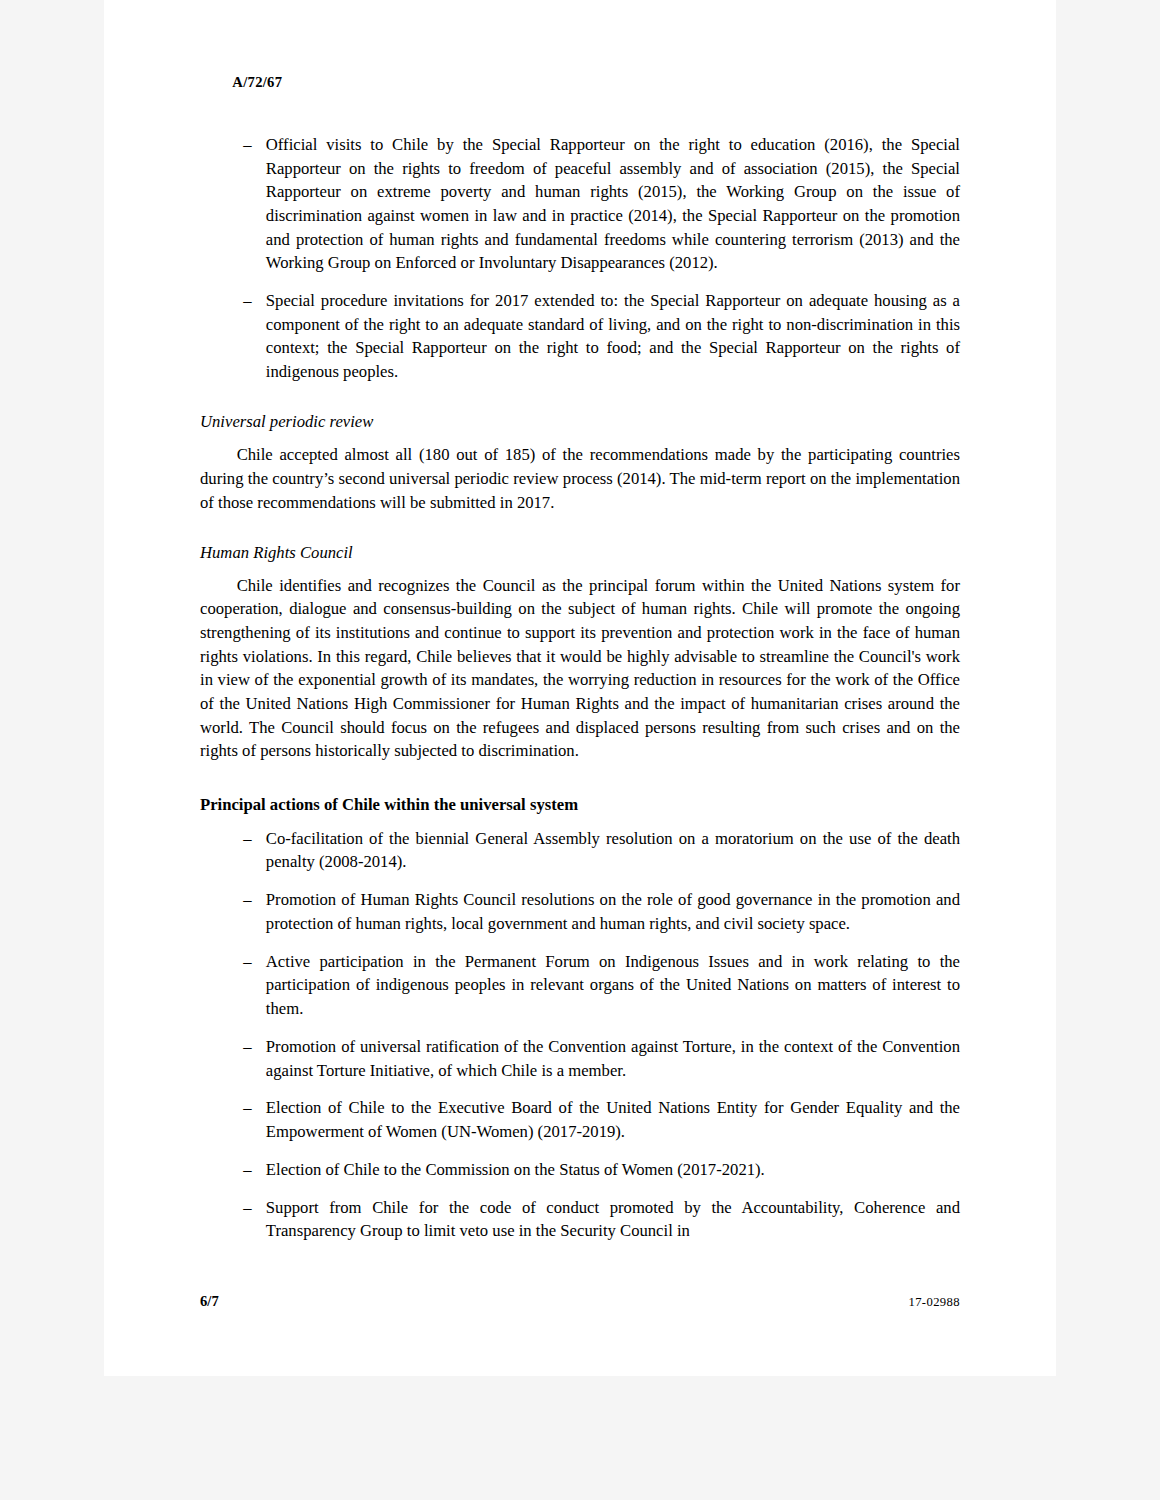A/72/67
Official visits to Chile by the Special Rapporteur on the right to education (2016), the Special Rapporteur on the rights to freedom of peaceful assembly and of association (2015), the Special Rapporteur on extreme poverty and human rights (2015), the Working Group on the issue of discrimination against women in law and in practice (2014), the Special Rapporteur on the promotion and protection of human rights and fundamental freedoms while countering terrorism (2013) and the Working Group on Enforced or Involuntary Disappearances (2012).
Special procedure invitations for 2017 extended to: the Special Rapporteur on adequate housing as a component of the right to an adequate standard of living, and on the right to non-discrimination in this context; the Special Rapporteur on the right to food; and the Special Rapporteur on the rights of indigenous peoples.
Universal periodic review
Chile accepted almost all (180 out of 185) of the recommendations made by the participating countries during the country’s second universal periodic review process (2014). The mid-term report on the implementation of those recommendations will be submitted in 2017.
Human Rights Council
Chile identifies and recognizes the Council as the principal forum within the United Nations system for cooperation, dialogue and consensus-building on the subject of human rights. Chile will promote the ongoing strengthening of its institutions and continue to support its prevention and protection work in the face of human rights violations. In this regard, Chile believes that it would be highly advisable to streamline the Council's work in view of the exponential growth of its mandates, the worrying reduction in resources for the work of the Office of the United Nations High Commissioner for Human Rights and the impact of humanitarian crises around the world. The Council should focus on the refugees and displaced persons resulting from such crises and on the rights of persons historically subjected to discrimination.
Principal actions of Chile within the universal system
Co-facilitation of the biennial General Assembly resolution on a moratorium on the use of the death penalty (2008-2014).
Promotion of Human Rights Council resolutions on the role of good governance in the promotion and protection of human rights, local government and human rights, and civil society space.
Active participation in the Permanent Forum on Indigenous Issues and in work relating to the participation of indigenous peoples in relevant organs of the United Nations on matters of interest to them.
Promotion of universal ratification of the Convention against Torture, in the context of the Convention against Torture Initiative, of which Chile is a member.
Election of Chile to the Executive Board of the United Nations Entity for Gender Equality and the Empowerment of Women (UN-Women) (2017-2019).
Election of Chile to the Commission on the Status of Women (2017-2021).
Support from Chile for the code of conduct promoted by the Accountability, Coherence and Transparency Group to limit veto use in the Security Council in
6/7 17-02988